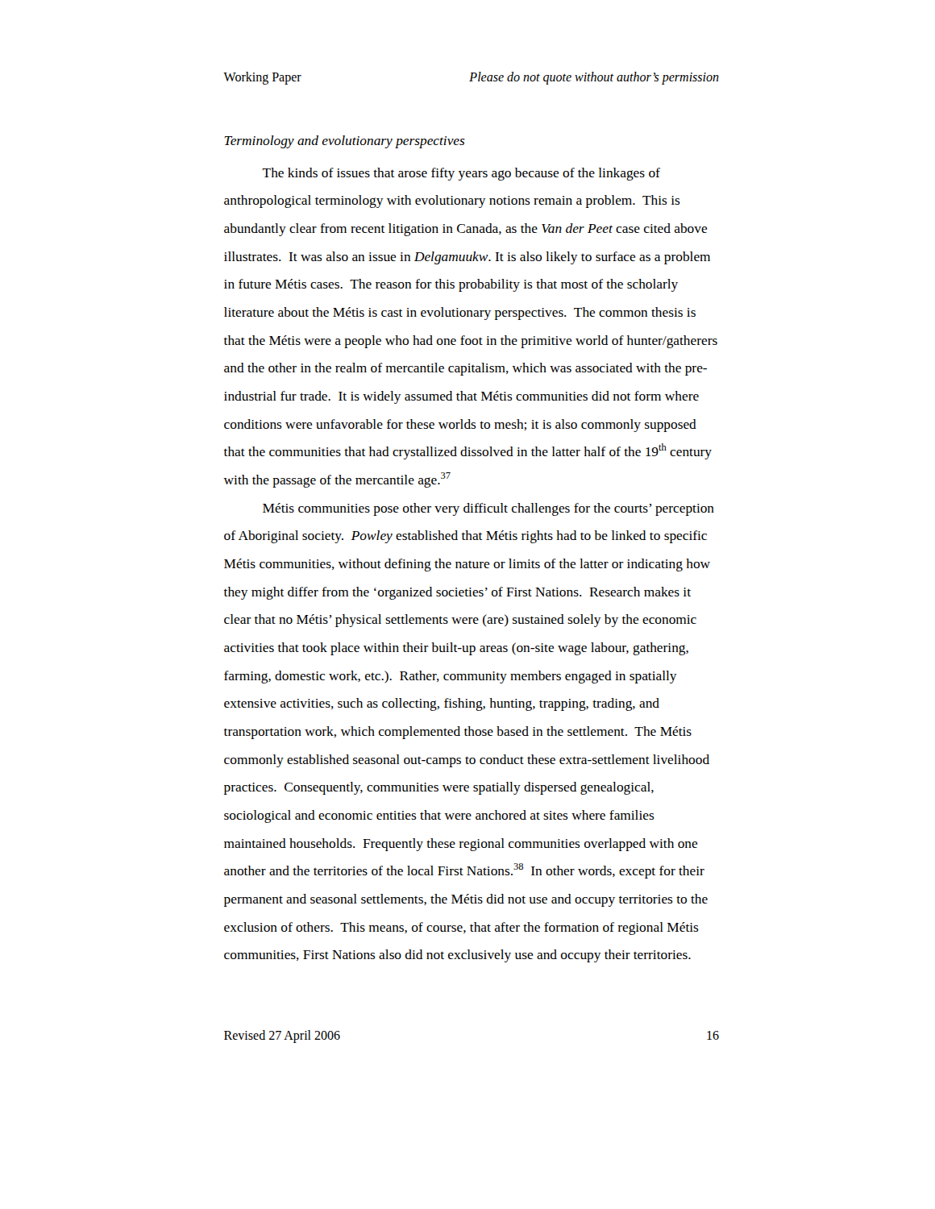Working Paper Please do not quote without author’s permission
Terminology and evolutionary perspectives
The kinds of issues that arose fifty years ago because of the linkages of anthropological terminology with evolutionary notions remain a problem. This is abundantly clear from recent litigation in Canada, as the Van der Peet case cited above illustrates. It was also an issue in Delgamuukw. It is also likely to surface as a problem in future Métis cases. The reason for this probability is that most of the scholarly literature about the Métis is cast in evolutionary perspectives. The common thesis is that the Métis were a people who had one foot in the primitive world of hunter/gatherers and the other in the realm of mercantile capitalism, which was associated with the pre-industrial fur trade. It is widely assumed that Métis communities did not form where conditions were unfavorable for these worlds to mesh; it is also commonly supposed that the communities that had crystallized dissolved in the latter half of the 19th century with the passage of the mercantile age.37
Métis communities pose other very difficult challenges for the courts’ perception of Aboriginal society. Powley established that Métis rights had to be linked to specific Métis communities, without defining the nature or limits of the latter or indicating how they might differ from the ‘organized societies’ of First Nations. Research makes it clear that no Métis’ physical settlements were (are) sustained solely by the economic activities that took place within their built-up areas (on-site wage labour, gathering, farming, domestic work, etc.). Rather, community members engaged in spatially extensive activities, such as collecting, fishing, hunting, trapping, trading, and transportation work, which complemented those based in the settlement. The Métis commonly established seasonal out-camps to conduct these extra-settlement livelihood practices. Consequently, communities were spatially dispersed genealogical, sociological and economic entities that were anchored at sites where families maintained households. Frequently these regional communities overlapped with one another and the territories of the local First Nations.38 In other words, except for their permanent and seasonal settlements, the Métis did not use and occupy territories to the exclusion of others. This means, of course, that after the formation of regional Métis communities, First Nations also did not exclusively use and occupy their territories.
Revised 27 April 2006 16